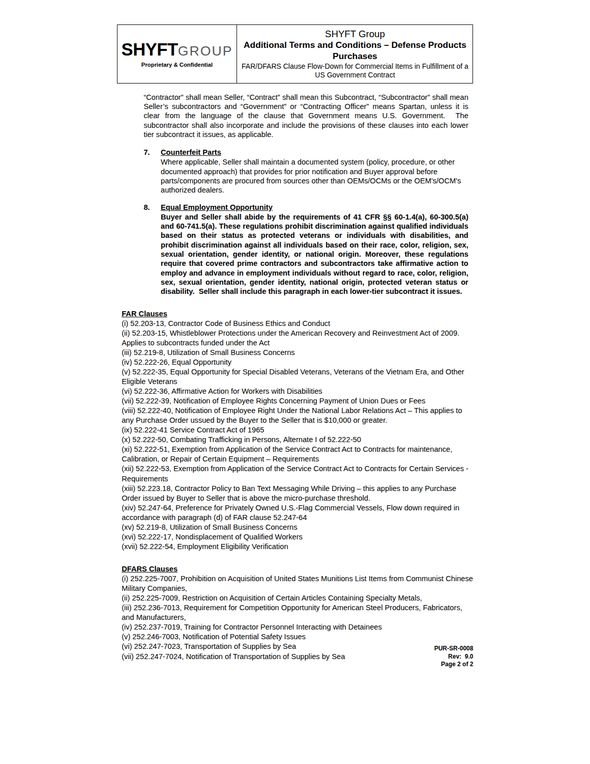| SHYFT GROUP Proprietary & Confidential | SHYFT Group Additional Terms and Conditions – Defense Products Purchases FAR/DFARS Clause Flow-Down for Commercial Items in Fulfillment of a US Government Contract |
“Contractor” shall mean Seller, “Contract” shall mean this Subcontract, “Subcontractor” shall mean Seller’s subcontractors and “Government” or “Contracting Officer” means Spartan, unless it is clear from the language of the clause that Government means U.S. Government. The subcontractor shall also incorporate and include the provisions of these clauses into each lower tier subcontract it issues, as applicable.
7. Counterfeit Parts
Where applicable, Seller shall maintain a documented system (policy, procedure, or other documented approach) that provides for prior notification and Buyer approval before parts/components are procured from sources other than OEMs/OCMs or the OEM's/OCM's authorized dealers.
8. Equal Employment Opportunity
Buyer and Seller shall abide by the requirements of 41 CFR §§ 60-1.4(a), 60-300.5(a) and 60-741.5(a). These regulations prohibit discrimination against qualified individuals based on their status as protected veterans or individuals with disabilities, and prohibit discrimination against all individuals based on their race, color, religion, sex, sexual orientation, gender identity, or national origin. Moreover, these regulations require that covered prime contractors and subcontractors take affirmative action to employ and advance in employment individuals without regard to race, color, religion, sex, sexual orientation, gender identity, national origin, protected veteran status or disability. Seller shall include this paragraph in each lower-tier subcontract it issues.
FAR Clauses
(i) 52.203-13, Contractor Code of Business Ethics and Conduct
(ii) 52.203-15, Whistleblower Protections under the American Recovery and Reinvestment Act of 2009. Applies to subcontracts funded under the Act
(iii) 52.219-8, Utilization of Small Business Concerns
(iv) 52.222-26, Equal Opportunity
(v) 52.222-35, Equal Opportunity for Special Disabled Veterans, Veterans of the Vietnam Era, and Other Eligible Veterans
(vi) 52.222-36, Affirmative Action for Workers with Disabilities
(vii) 52.222-39, Notification of Employee Rights Concerning Payment of Union Dues or Fees
(viii) 52.222-40, Notification of Employee Right Under the National Labor Relations Act – This applies to any Purchase Order ussued by the Buyer to the Seller that is $10,000 or greater.
(ix) 52.222-41 Service Contract Act of 1965
(x) 52.222-50, Combating Trafficking in Persons, Alternate I of 52.222-50
(xi) 52.222-51, Exemption from Application of the Service Contract Act to Contracts for maintenance, Calibration, or Repair of Certain Equipment – Requirements
(xii) 52.222-53, Exemption from Application of the Service Contract Act to Contracts for Certain Services - Requirements
(xiii) 52.223.18, Contractor Policy to Ban Text Messaging While Driving – this applies to any Purchase Order issued by Buyer to Seller that is above the micro-purchase threshold.
(xiv) 52.247-64, Preference for Privately Owned U.S.-Flag Commercial Vessels, Flow down required in accordance with paragraph (d) of FAR clause 52.247-64
(xv) 52.219-8, Utilization of Small Business Concerns
(xvi) 52.222-17, Nondisplacement of Qualified Workers
(xvii) 52.222-54, Employment Eligibility Verification
DFARS Clauses
(i) 252.225-7007, Prohibition on Acquisition of United States Munitions List Items from Communist Chinese Military Companies,
(ii) 252.225-7009, Restriction on Acquisition of Certain Articles Containing Specialty Metals,
(iii) 252.236-7013, Requirement for Competition Opportunity for American Steel Producers, Fabricators, and Manufacturers,
(iv) 252.237-7019, Training for Contractor Personnel Interacting with Detainees
(v) 252.246-7003, Notification of Potential Safety Issues
(vi) 252.247-7023, Transportation of Supplies by Sea
(vii) 252.247-7024, Notification of Transportation of Supplies by Sea
PUR-SR-0008
Rev: 9.0
Page 2 of 2